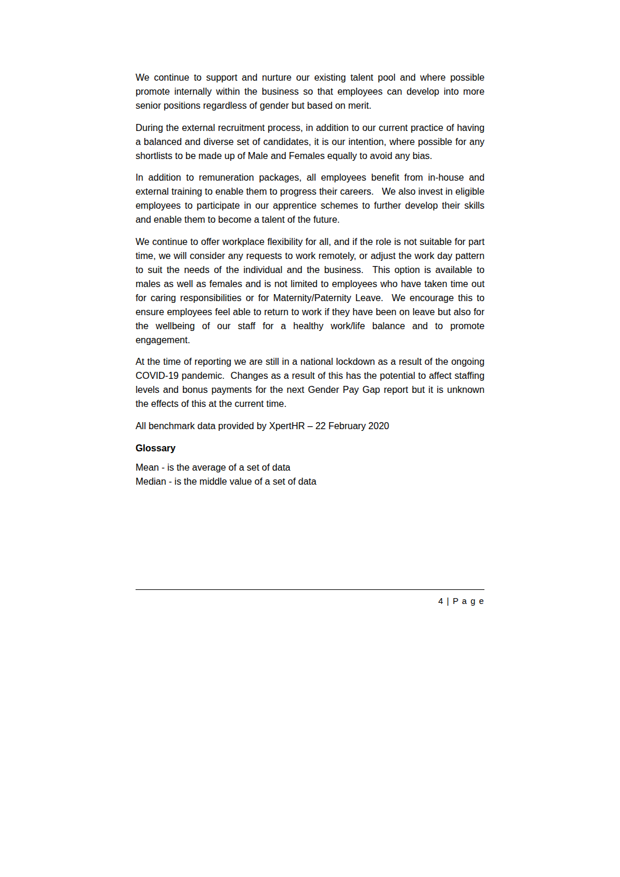We continue to support and nurture our existing talent pool and where possible promote internally within the business so that employees can develop into more senior positions regardless of gender but based on merit.
During the external recruitment process, in addition to our current practice of having a balanced and diverse set of candidates, it is our intention, where possible for any shortlists to be made up of Male and Females equally to avoid any bias.
In addition to remuneration packages, all employees benefit from in-house and external training to enable them to progress their careers. We also invest in eligible employees to participate in our apprentice schemes to further develop their skills and enable them to become a talent of the future.
We continue to offer workplace flexibility for all, and if the role is not suitable for part time, we will consider any requests to work remotely, or adjust the work day pattern to suit the needs of the individual and the business. This option is available to males as well as females and is not limited to employees who have taken time out for caring responsibilities or for Maternity/Paternity Leave. We encourage this to ensure employees feel able to return to work if they have been on leave but also for the wellbeing of our staff for a healthy work/life balance and to promote engagement.
At the time of reporting we are still in a national lockdown as a result of the ongoing COVID-19 pandemic. Changes as a result of this has the potential to affect staffing levels and bonus payments for the next Gender Pay Gap report but it is unknown the effects of this at the current time.
All benchmark data provided by XpertHR – 22 February 2020
Glossary
Mean - is the average of a set of data Median - is the middle value of a set of data
4 | P a g e